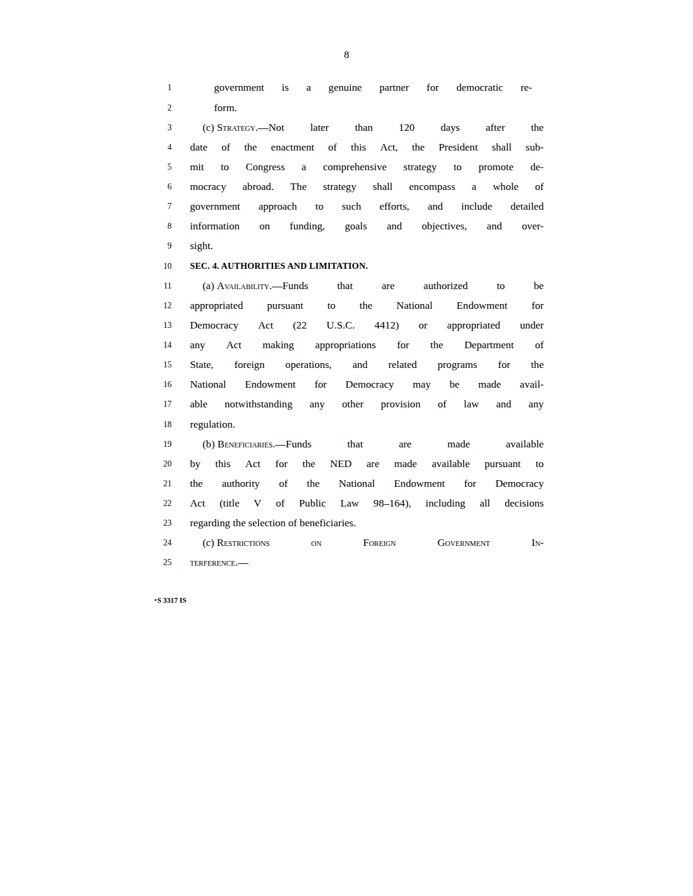8
government is agenuine partner for democratic re-
form.
(c) Strategy.—Not later than 120 days after the
date of the enactment of this Act, the President shall sub-
mit to Congress acomprehensive strategy to promote de-
mocracy abroad. The strategy shall encompass awhole of
government approach to such efforts, and include detailed
information on funding, goals and objectives, and over-
sight.
SEC. 4. AUTHORITIES AND LIMITATION.
(a) Availability.—Funds that are authorized to be
appropriated pursuant to the National Endowment for
Democracy Act(22 U.S.C. 4412) or appropriated under
any Act making appropriations for the Department of
State, foreign operations, and related programs for the
National Endowment for Democracy may be made avail-
able notwithstanding any other provision of law and any
regulation.
(b) Beneficiaries.—Funds that are made available
by this Act for the NED are made available pursuant to
the authority of the National Endowment for Democracy
Act(title Vof Public Law 98–164), including all decisions
regarding the selection of beneficiaries.
(c) Restrictions on Foreign Government In-
terference.—
•S 3317 IS